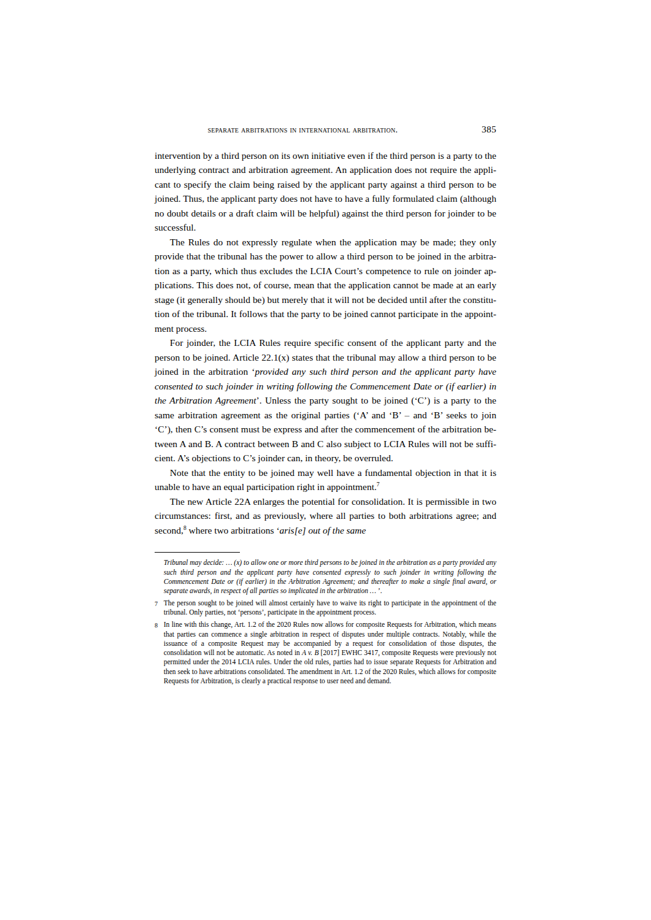Separate Arbitrations in International Arbitration. 385
intervention by a third person on its own initiative even if the third person is a party to the underlying contract and arbitration agreement. An application does not require the applicant to specify the claim being raised by the applicant party against a third person to be joined. Thus, the applicant party does not have to have a fully formulated claim (although no doubt details or a draft claim will be helpful) against the third person for joinder to be successful.
The Rules do not expressly regulate when the application may be made; they only provide that the tribunal has the power to allow a third person to be joined in the arbitration as a party, which thus excludes the LCIA Court’s competence to rule on joinder applications. This does not, of course, mean that the application cannot be made at an early stage (it generally should be) but merely that it will not be decided until after the constitution of the tribunal. It follows that the party to be joined cannot participate in the appointment process.
For joinder, the LCIA Rules require specific consent of the applicant party and the person to be joined. Article 22.1(x) states that the tribunal may allow a third person to be joined in the arbitration ‘provided any such third person and the applicant party have consented to such joinder in writing following the Commencement Date or (if earlier) in the Arbitration Agreement’. Unless the party sought to be joined (‘C’) is a party to the same arbitration agreement as the original parties (‘A’ and ‘B’ – and ‘B’ seeks to join ‘C’), then C’s consent must be express and after the commencement of the arbitration between A and B. A contract between B and C also subject to LCIA Rules will not be sufficient. A’s objections to C’s joinder can, in theory, be overruled.
Note that the entity to be joined may well have a fundamental objection in that it is unable to have an equal participation right in appointment.7
The new Article 22A enlarges the potential for consolidation. It is permissible in two circumstances: first, and as previously, where all parties to both arbitrations agree; and second,8 where two arbitrations ‘aris[e] out of the same
Tribunal may decide: … (x) to allow one or more third persons to be joined in the arbitration as a party provided any such third person and the applicant party have consented expressly to such joinder in writing following the Commencement Date or (if earlier) in the Arbitration Agreement; and thereafter to make a single final award, or separate awards, in respect of all parties so implicated in the arbitration … ’.
7
The person sought to be joined will almost certainly have to waive its right to participate in the appointment of the tribunal. Only parties, not ‘persons’, participate in the appointment process.
8
In line with this change, Art. 1.2 of the 2020 Rules now allows for composite Requests for Arbitration, which means that parties can commence a single arbitration in respect of disputes under multiple contracts. Notably, while the issuance of a composite Request may be accompanied by a request for consolidation of those disputes, the consolidation will not be automatic. As noted in A v. B [2017] EWHC 3417, composite Requests were previously not permitted under the 2014 LCIA rules. Under the old rules, parties had to issue separate Requests for Arbitration and then seek to have arbitrations consolidated. The amendment in Art. 1.2 of the 2020 Rules, which allows for composite Requests for Arbitration, is clearly a practical response to user need and demand.